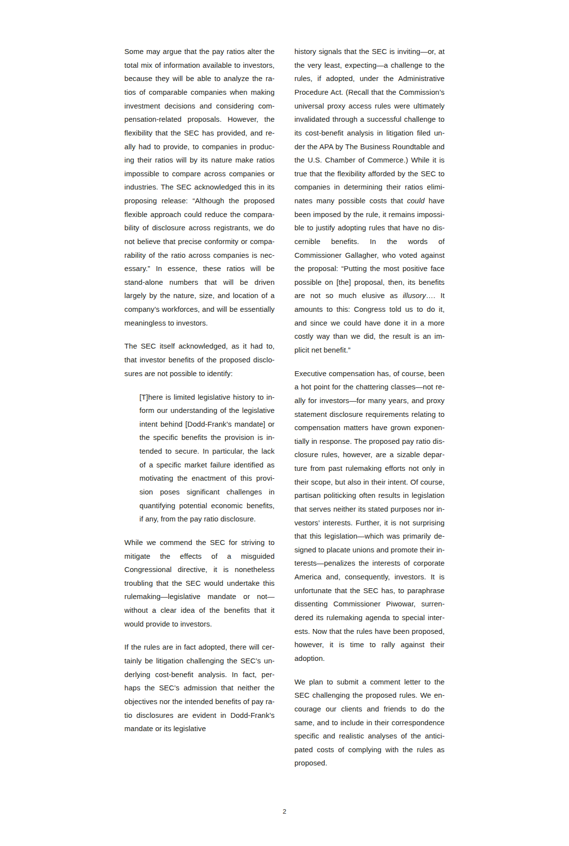Some may argue that the pay ratios alter the total mix of information available to investors, because they will be able to analyze the ratios of comparable companies when making investment decisions and considering compensation-related proposals. However, the flexibility that the SEC has provided, and really had to provide, to companies in producing their ratios will by its nature make ratios impossible to compare across companies or industries. The SEC acknowledged this in its proposing release: “Although the proposed flexible approach could reduce the comparability of disclosure across registrants, we do not believe that precise conformity or comparability of the ratio across companies is necessary.” In essence, these ratios will be stand-alone numbers that will be driven largely by the nature, size, and location of a company’s workforces, and will be essentially meaningless to investors.
The SEC itself acknowledged, as it had to, that investor benefits of the proposed disclosures are not possible to identify:
[T]here is limited legislative history to inform our understanding of the legislative intent behind [Dodd-Frank’s mandate] or the specific benefits the provision is intended to secure. In particular, the lack of a specific market failure identified as motivating the enactment of this provision poses significant challenges in quantifying potential economic benefits, if any, from the pay ratio disclosure.
While we commend the SEC for striving to mitigate the effects of a misguided Congressional directive, it is nonetheless troubling that the SEC would undertake this rulemaking—legislative mandate or not—without a clear idea of the benefits that it would provide to investors.
If the rules are in fact adopted, there will certainly be litigation challenging the SEC’s underlying cost-benefit analysis. In fact, perhaps the SEC’s admission that neither the objectives nor the intended benefits of pay ratio disclosures are evident in Dodd-Frank’s mandate or its legislative
history signals that the SEC is inviting—or, at the very least, expecting—a challenge to the rules, if adopted, under the Administrative Procedure Act. (Recall that the Commission’s universal proxy access rules were ultimately invalidated through a successful challenge to its cost-benefit analysis in litigation filed under the APA by The Business Roundtable and the U.S. Chamber of Commerce.) While it is true that the flexibility afforded by the SEC to companies in determining their ratios eliminates many possible costs that could have been imposed by the rule, it remains impossible to justify adopting rules that have no discernible benefits. In the words of Commissioner Gallagher, who voted against the proposal: “Putting the most positive face possible on [the] proposal, then, its benefits are not so much elusive as illusory…. It amounts to this: Congress told us to do it, and since we could have done it in a more costly way than we did, the result is an implicit net benefit.”
Executive compensation has, of course, been a hot point for the chattering classes—not really for investors—for many years, and proxy statement disclosure requirements relating to compensation matters have grown exponentially in response. The proposed pay ratio disclosure rules, however, are a sizable departure from past rulemaking efforts not only in their scope, but also in their intent. Of course, partisan politicking often results in legislation that serves neither its stated purposes nor investors’ interests. Further, it is not surprising that this legislation—which was primarily designed to placate unions and promote their interests—penalizes the interests of corporate America and, consequently, investors. It is unfortunate that the SEC has, to paraphrase dissenting Commissioner Piwowar, surrendered its rulemaking agenda to special interests. Now that the rules have been proposed, however, it is time to rally against their adoption.
We plan to submit a comment letter to the SEC challenging the proposed rules. We encourage our clients and friends to do the same, and to include in their correspondence specific and realistic analyses of the anticipated costs of complying with the rules as proposed.
2